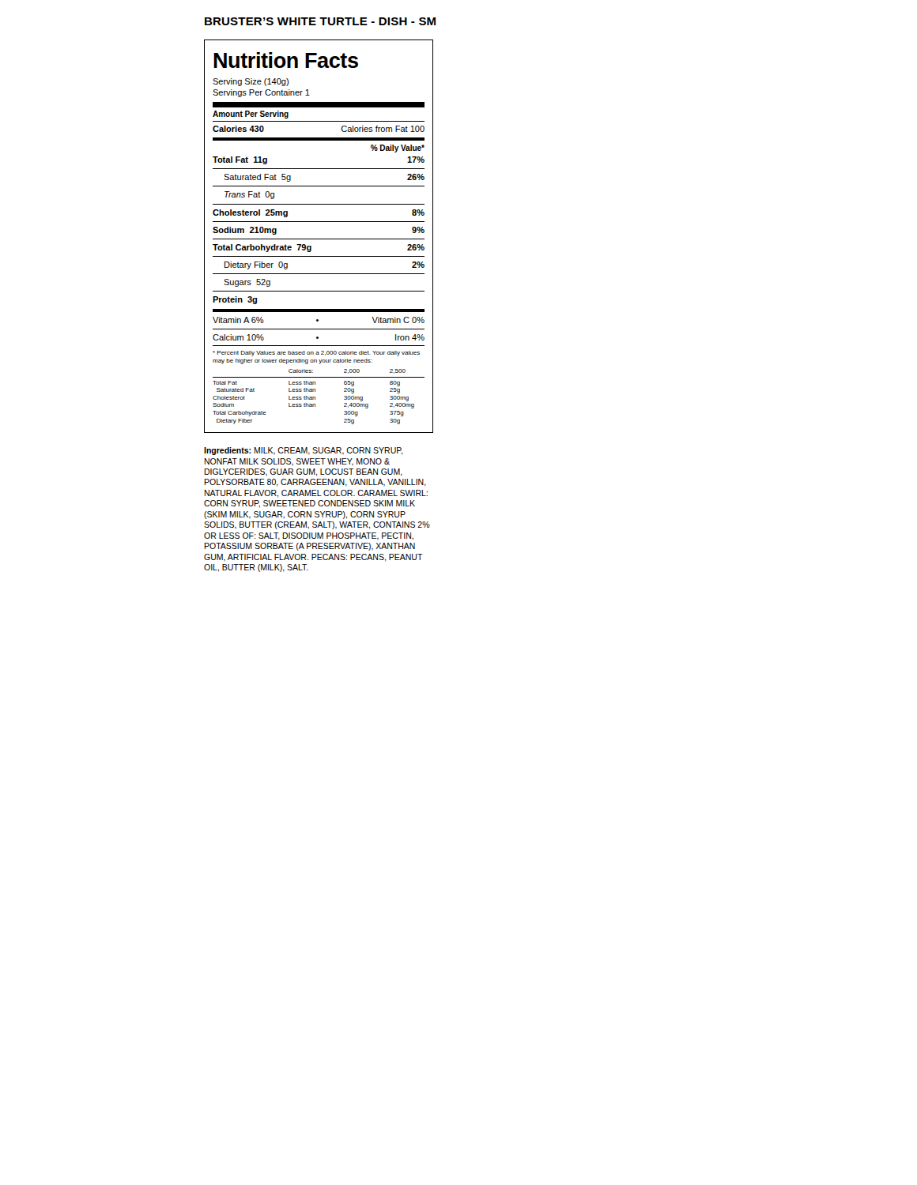BRUSTER’S WHITE TURTLE - DISH - SM
Nutrition Facts
Serving Size (140g)
Servings Per Container 1
Amount Per Serving
| Calories 430 | Calories from Fat 100 |
| | % Daily Value* |
| Total Fat 11g | 17% |
| Saturated Fat 5g | 26% |
| Trans Fat 0g | |
| Cholesterol 25mg | 8% |
| Sodium 210mg | 9% |
| Total Carbohydrate 79g | 26% |
| Dietary Fiber 0g | 2% |
| Sugars 52g | |
| Protein 3g | |
| Vitamin A 6% | • | Vitamin C 0% |
| Calcium 10% | • | Iron 4% |
* Percent Daily Values are based on a 2,000 calorie diet. Your daily values may be higher or lower depending on your calorie needs:
| | Calories: | 2,000 | 2,500 |
| Total Fat | Less than | 65g | 80g |
| Saturated Fat | Less than | 20g | 25g |
| Cholesterol | Less than | 300mg | 300mg |
| Sodium | Less than | 2,400mg | 2,400mg |
| Total Carbohydrate | | 300g | 375g |
| Dietary Fiber | | 25g | 30g |
Ingredients: MILK, CREAM, SUGAR, CORN SYRUP, NONFAT MILK SOLIDS, SWEET WHEY, MONO & DIGLYCERIDES, GUAR GUM, LOCUST BEAN GUM, POLYSORBATE 80, CARRAGEENAN, VANILLA, VANILLIN, NATURAL FLAVOR, CARAMEL COLOR. CARAMEL SWIRL: CORN SYRUP, SWEETENED CONDENSED SKIM MILK (SKIM MILK, SUGAR, CORN SYRUP), CORN SYRUP SOLIDS, BUTTER (CREAM, SALT), WATER, CONTAINS 2% OR LESS OF: SALT, DISODIUM PHOSPHATE, PECTIN, POTASSIUM SORBATE (A PRESERVATIVE), XANTHAN GUM, ARTIFICIAL FLAVOR. PECANS: PECANS, PEANUT OIL, BUTTER (MILK), SALT.